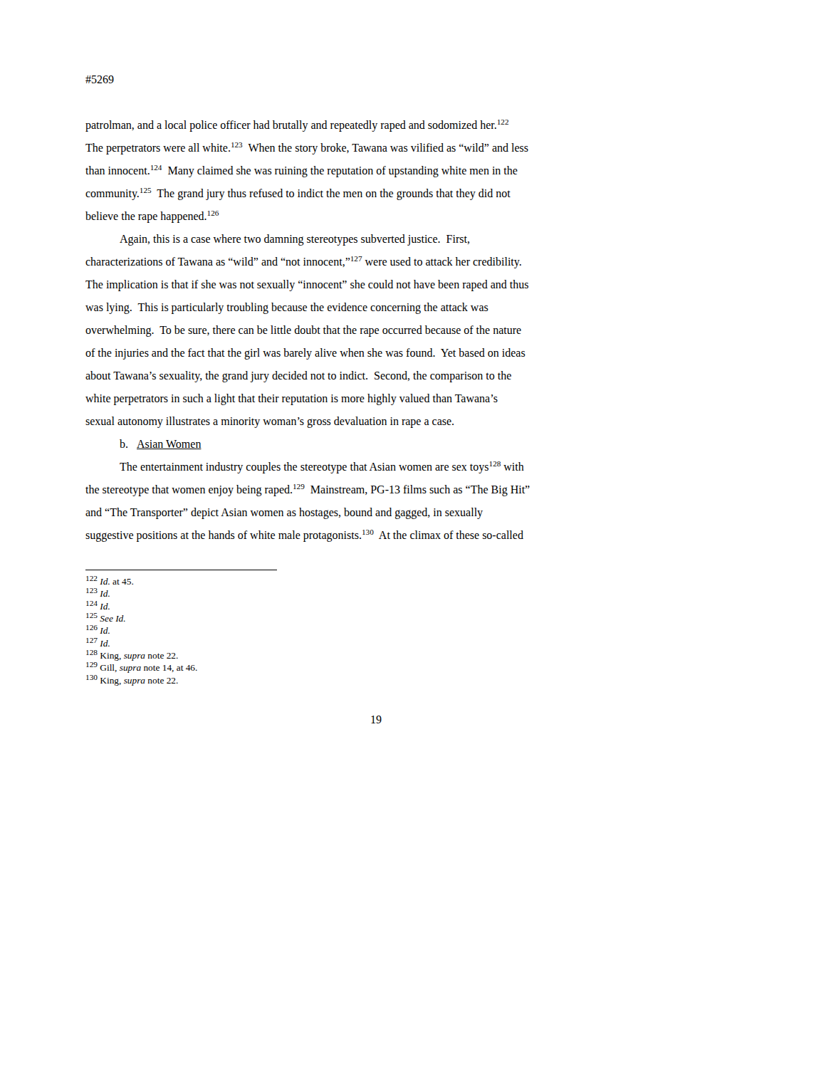#5269
patrolman, and a local police officer had brutally and repeatedly raped and sodomized her.122
The perpetrators were all white.123 When the story broke, Tawana was vilified as “wild” and less
than innocent.124 Many claimed she was ruining the reputation of upstanding white men in the
community.125 The grand jury thus refused to indict the men on the grounds that they did not
believe the rape happened.126
Again, this is a case where two damning stereotypes subverted justice. First,
characterizations of Tawana as “wild” and “not innocent,”127 were used to attack her credibility.
The implication is that if she was not sexually “innocent” she could not have been raped and thus
was lying. This is particularly troubling because the evidence concerning the attack was
overwhelming. To be sure, there can be little doubt that the rape occurred because of the nature
of the injuries and the fact that the girl was barely alive when she was found. Yet based on ideas
about Tawana’s sexuality, the grand jury decided not to indict. Second, the comparison to the
white perpetrators in such a light that their reputation is more highly valued than Tawana’s
sexual autonomy illustrates a minority woman’s gross devaluation in rape a case.
b. Asian Women
The entertainment industry couples the stereotype that Asian women are sex toys128 with
the stereotype that women enjoy being raped.129 Mainstream, PG-13 films such as “The Big Hit”
and “The Transporter” depict Asian women as hostages, bound and gagged, in sexually
suggestive positions at the hands of white male protagonists.130 At the climax of these so-called
122 Id. at 45.
123 Id.
124 Id.
125 See Id.
126 Id.
127 Id.
128 King, supra note 22.
129 Gill, supra note 14, at 46.
130 King, supra note 22.
19